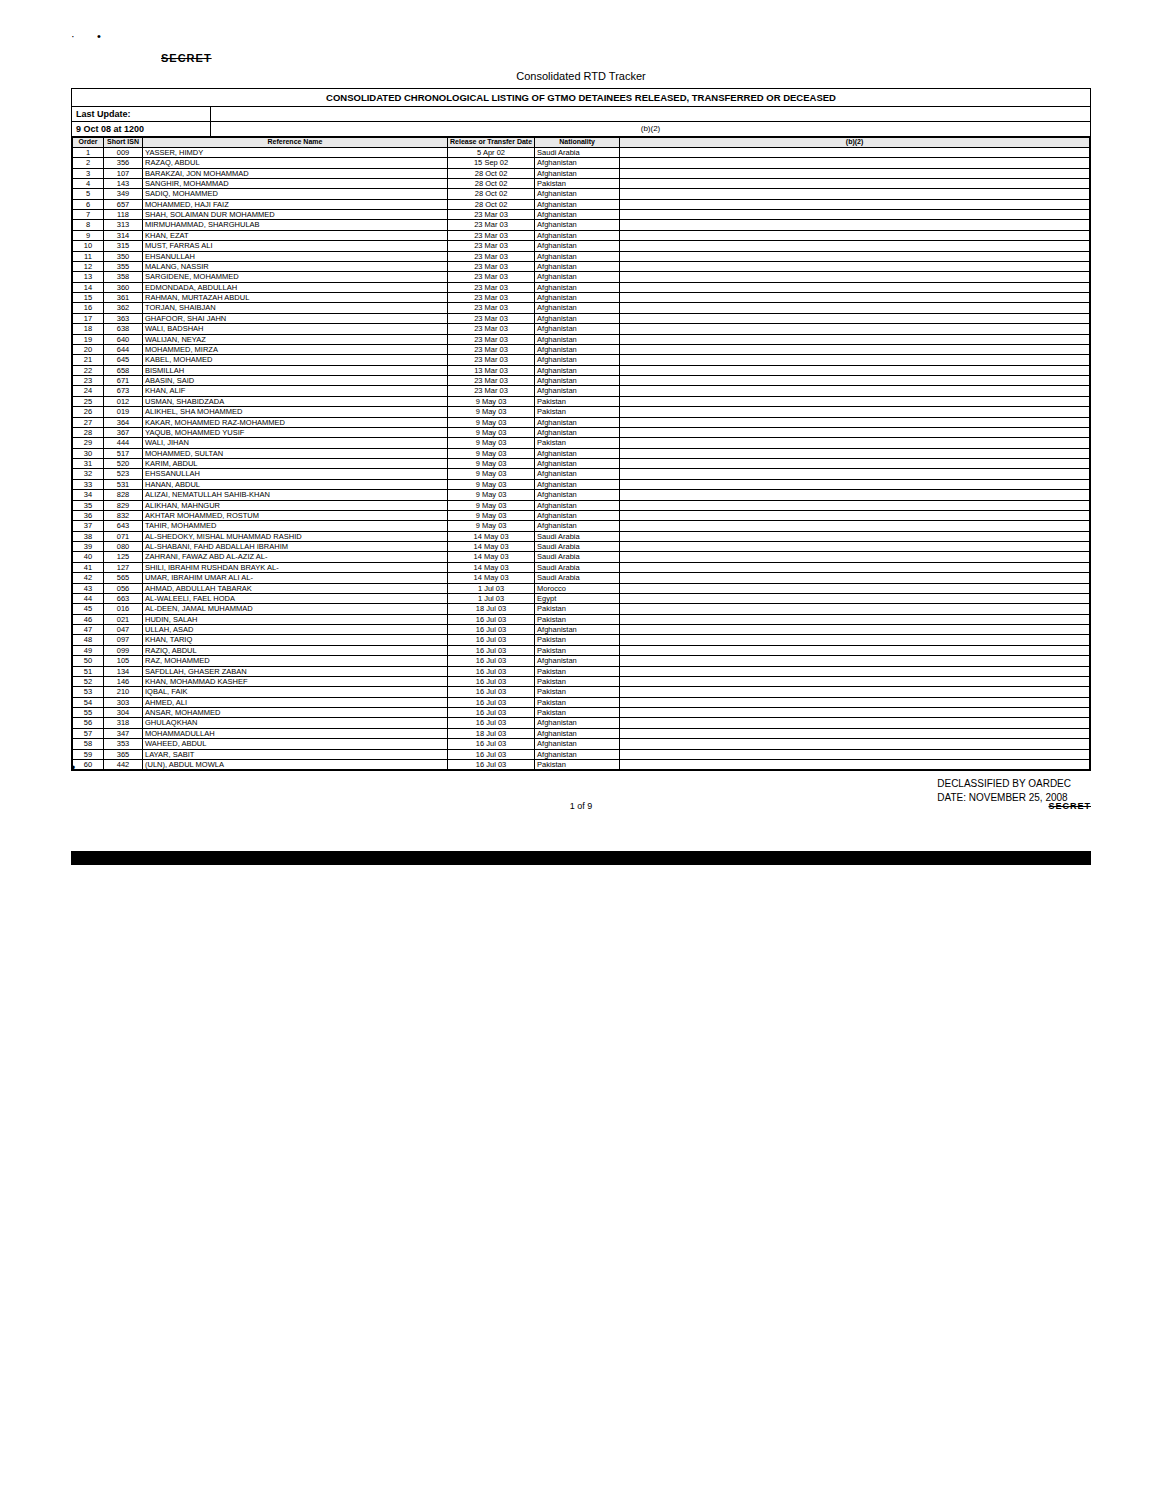· •
SECRET
Consolidated RTD Tracker
CONSOLIDATED CHRONOLOGICAL LISTING OF GTMO DETAINEES RELEASED, TRANSFERRED OR DECEASED
Last Update:
9 Oct 08 at 1200
(b)(2)
| Order | Short ISN | Reference Name | Release or Transfer Date | Nationality | (b)(2) |
| --- | --- | --- | --- | --- | --- |
| 1 | 009 | YASSER, HIMDY | 5 Apr 02 | Saudi Arabia | |
| 2 | 356 | RAZAQ, ABDUL | 15 Sep 02 | Afghanistan | |
| 3 | 107 | BARAKZAI, JON MOHAMMAD | 28 Oct 02 | Afghanistan | |
| 4 | 143 | SANGHIR, MOHAMMAD | 28 Oct 02 | Pakistan | |
| 5 | 349 | SADIQ, MOHAMMED | 28 Oct 02 | Afghanistan | |
| 6 | 657 | MOHAMMED, HAJI FAIZ | 28 Oct 02 | Afghanistan | |
| 7 | 118 | SHAH, SOLAIMAN DUR MOHAMMED | 23 Mar 03 | Afghanistan | |
| 8 | 313 | MIRMUHAMMAD, SHARGHULAB | 23 Mar 03 | Afghanistan | |
| 9 | 314 | KHAN, EZAT | 23 Mar 03 | Afghanistan | |
| 10 | 315 | MUST, FARRAS ALI | 23 Mar 03 | Afghanistan | |
| 11 | 350 | EHSANULLAH | 23 Mar 03 | Afghanistan | |
| 12 | 355 | MALANG, NASSIR | 23 Mar 03 | Afghanistan | |
| 13 | 358 | SARGIDENE, MOHAMMED | 23 Mar 03 | Afghanistan | |
| 14 | 360 | EDMONDADA, ABDULLAH | 23 Mar 03 | Afghanistan | |
| 15 | 361 | RAHMAN, MURTAZAH ABDUL | 23 Mar 03 | Afghanistan | |
| 16 | 362 | TORJAN, SHAIBJAN | 23 Mar 03 | Afghanistan | |
| 17 | 363 | GHAFOOR, SHAI JAHN | 23 Mar 03 | Afghanistan | |
| 18 | 638 | WALI, BADSHAH | 23 Mar 03 | Afghanistan | |
| 19 | 640 | WALIJAN, NEYAZ | 23 Mar 03 | Afghanistan | |
| 20 | 644 | MOHAMMED, MIRZA | 23 Mar 03 | Afghanistan | |
| 21 | 645 | KABEL, MOHAMED | 23 Mar 03 | Afghanistan | |
| 22 | 658 | BISMILLAH | 13 Mar 03 | Afghanistan | |
| 23 | 671 | ABASIN, SAID | 23 Mar 03 | Afghanistan | |
| 24 | 673 | KHAN, ALIF | 23 Mar 03 | Afghanistan | |
| 25 | 012 | USMAN, SHABIDZADA | 9 May 03 | Pakistan | |
| 26 | 019 | ALIKHEL, SHA MOHAMMED | 9 May 03 | Pakistan | |
| 27 | 364 | KAKAR, MOHAMMED RAZ-MOHAMMED | 9 May 03 | Afghanistan | |
| 28 | 367 | YAQUB, MOHAMMED YUSIF | 9 May 03 | Afghanistan | |
| 29 | 444 | WALI, JIHAN | 9 May 03 | Pakistan | |
| 30 | 517 | MOHAMMED, SULTAN | 9 May 03 | Afghanistan | |
| 31 | 520 | KARIM, ABDUL | 9 May 03 | Afghanistan | |
| 32 | 523 | EHSSANULLAH | 9 May 03 | Afghanistan | |
| 33 | 531 | HANAN, ABDUL | 9 May 03 | Afghanistan | |
| 34 | 828 | ALIZAI, NEMATULLAH SAHIB-KHAN | 9 May 03 | Afghanistan | |
| 35 | 829 | ALIKHAN, MAHNGUR | 9 May 03 | Afghanistan | |
| 36 | 832 | AKHTAR MOHAMMED, ROSTUM | 9 May 03 | Afghanistan | |
| 37 | 643 | TAHIR, MOHAMMED | 9 May 03 | Afghanistan | |
| 38 | 071 | AL-SHEDOKY, MISHAL MUHAMMAD RASHID | 14 May 03 | Saudi Arabia | |
| 39 | 080 | AL-SHABANI, FAHD ABDALLAH IBRAHIM | 14 May 03 | Saudi Arabia | |
| 40 | 125 | ZAHRANI, FAWAZ ABD AL-AZIZ AL- | 14 May 03 | Saudi Arabia | |
| 41 | 127 | SHILI, IBRAHIM RUSHDAN BRAYK AL- | 14 May 03 | Saudi Arabia | |
| 42 | 565 | UMAR, IBRAHIM UMAR ALI AL- | 14 May 03 | Saudi Arabia | |
| 43 | 056 | AHMAD, ABDULLAH TABARAK | 1 Jul 03 | Morocco | |
| 44 | 663 | AL-WALEELI, FAEL HODA | 1 Jul 03 | Egypt | |
| 45 | 016 | AL-DEEN, JAMAL MUHAMMAD | 18 Jul 03 | Pakistan | |
| 46 | 021 | HUDIN, SALAH | 16 Jul 03 | Pakistan | |
| 47 | 047 | ULLAH, ASAD | 16 Jul 03 | Afghanistan | |
| 48 | 097 | KHAN, TARIQ | 16 Jul 03 | Pakistan | |
| 49 | 099 | RAZIQ, ABDUL | 16 Jul 03 | Pakistan | |
| 50 | 105 | RAZ, MOHAMMED | 16 Jul 03 | Afghanistan | |
| 51 | 134 | SAFDLLAH, GHASER ZABAN | 16 Jul 03 | Pakistan | |
| 52 | 146 | KHAN, MOHAMMAD KASHEF | 16 Jul 03 | Pakistan | |
| 53 | 210 | IQBAL, FAIK | 16 Jul 03 | Pakistan | |
| 54 | 303 | AHMED, ALI | 16 Jul 03 | Pakistan | |
| 55 | 304 | ANSAR, MOHAMMED | 16 Jul 03 | Pakistan | |
| 56 | 318 | GHULAQKHAN | 16 Jul 03 | Afghanistan | |
| 57 | 347 | MOHAMMADULLAH | 18 Jul 03 | Afghanistan | |
| 58 | 353 | WAHEED, ABDUL | 16 Jul 03 | Afghanistan | |
| 59 | 365 | LAYAR, SABIT | 16 Jul 03 | Afghanistan | |
| 60 | 442 | (ULN), ABDUL MOWLA | 16 Jul 03 | Pakistan | |
DECLASSIFIED BY OARDEC
DATE: NOVEMBER 25, 2008
•
1 of 9
SECRET